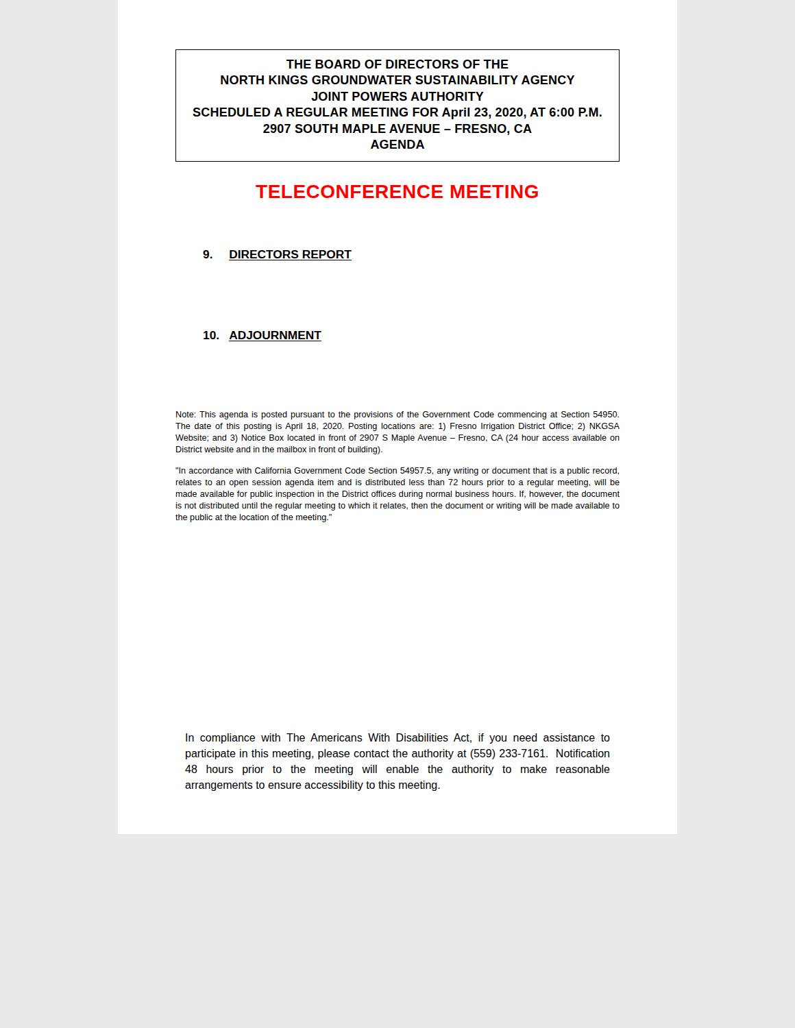THE BOARD OF DIRECTORS OF THE
NORTH KINGS GROUNDWATER SUSTAINABILITY AGENCY
JOINT POWERS AUTHORITY
SCHEDULED A REGULAR MEETING FOR April 23, 2020, AT 6:00 P.M.
2907 SOUTH MAPLE AVENUE – FRESNO, CA
AGENDA
TELECONFERENCE MEETING
9. DIRECTORS REPORT
10. ADJOURNMENT
Note: This agenda is posted pursuant to the provisions of the Government Code commencing at Section 54950. The date of this posting is April 18, 2020. Posting locations are: 1) Fresno Irrigation District Office; 2) NKGSA Website; and 3) Notice Box located in front of 2907 S Maple Avenue – Fresno, CA (24 hour access available on District website and in the mailbox in front of building).
"In accordance with California Government Code Section 54957.5, any writing or document that is a public record, relates to an open session agenda item and is distributed less than 72 hours prior to a regular meeting, will be made available for public inspection in the District offices during normal business hours. If, however, the document is not distributed until the regular meeting to which it relates, then the document or writing will be made available to the public at the location of the meeting."
In compliance with The Americans With Disabilities Act, if you need assistance to participate in this meeting, please contact the authority at (559) 233-7161. Notification 48 hours prior to the meeting will enable the authority to make reasonable arrangements to ensure accessibility to this meeting.